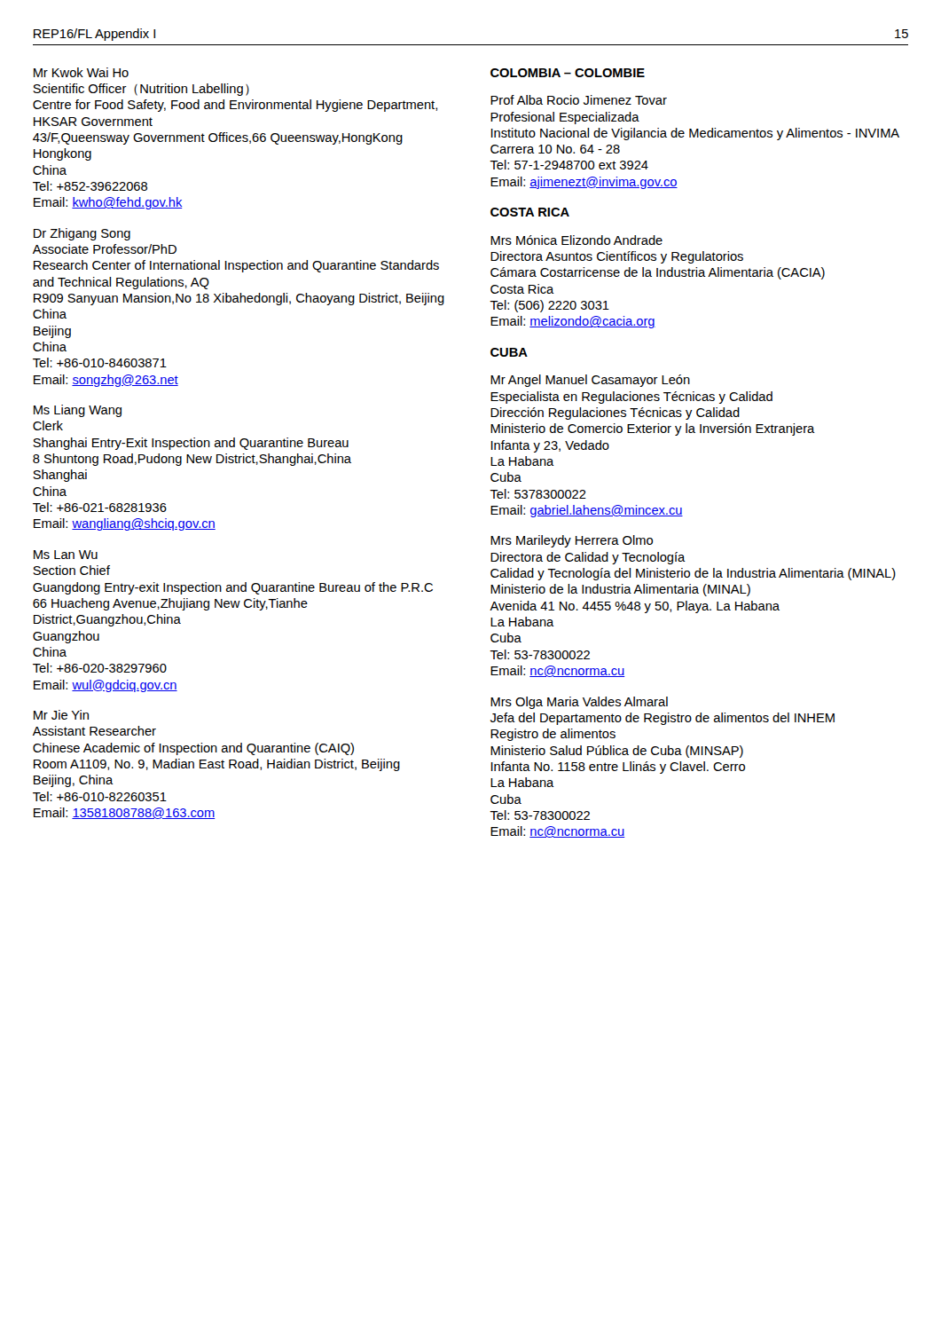REP16/FL Appendix I 15
Mr Kwok Wai Ho
Scientific Officer（Nutrition Labelling）
Centre for Food Safety, Food and Environmental Hygiene Department, HKSAR Government
43/F,Queensway Government Offices,66 Queensway,HongKong
Hongkong
China
Tel: +852-39622068
Email: kwho@fehd.gov.hk
Dr Zhigang Song
Associate Professor/PhD
Research Center of International Inspection and Quarantine Standards and Technical Regulations, AQ
R909 Sanyuan Mansion,No 18 Xibahedongli, Chaoyang District, Beijing China
Beijing
China
Tel: +86-010-84603871
Email: songzhg@263.net
Ms Liang Wang
Clerk
Shanghai Entry-Exit Inspection and Quarantine Bureau
8 Shuntong Road,Pudong New District,Shanghai,China
Shanghai
China
Tel: +86-021-68281936
Email: wangliang@shciq.gov.cn
Ms Lan Wu
Section Chief
Guangdong Entry-exit Inspection and Quarantine Bureau of the P.R.C
66 Huacheng Avenue,Zhujiang New City,Tianhe District,Guangzhou,China
Guangzhou
China
Tel: +86-020-38297960
Email: wul@gdciq.gov.cn
Mr Jie Yin
Assistant Researcher
Chinese Academic of Inspection and Quarantine (CAIQ)
Room A1109, No. 9, Madian East Road, Haidian District, Beijing
Beijing, China
Tel: +86-010-82260351
Email: 13581808788@163.com
COLOMBIA – COLOMBIE
Prof Alba Rocio Jimenez Tovar
Profesional Especializada
Instituto Nacional de Vigilancia de Medicamentos y Alimentos - INVIMA
Carrera 10 No. 64 - 28
Tel: 57-1-2948700 ext 3924
Email: ajimenezt@invima.gov.co
COSTA RICA
Mrs Mónica Elizondo Andrade
Directora Asuntos Científicos y Regulatorios
Cámara Costarricense de la Industria Alimentaria (CACIA)
Costa Rica
Tel: (506) 2220 3031
Email: melizondo@cacia.org
CUBA
Mr Angel Manuel Casamayor León
Especialista en Regulaciones Técnicas y Calidad
Dirección Regulaciones Técnicas y Calidad
Ministerio de Comercio Exterior y la Inversión Extranjera
Infanta y 23, Vedado
La Habana
Cuba
Tel: 5378300022
Email: gabriel.lahens@mincex.cu
Mrs Marileydy Herrera Olmo
Directora de Calidad y Tecnología
Calidad y Tecnología del Ministerio de la Industria Alimentaria (MINAL)
Ministerio de la Industria Alimentaria (MINAL)
Avenida 41 No. 4455 %48 y 50, Playa. La Habana
La Habana
Cuba
Tel: 53-78300022
Email: nc@ncnorma.cu
Mrs Olga Maria Valdes Almaral
Jefa del Departamento de Registro de alimentos del INHEM
Registro de alimentos
Ministerio Salud Pública de Cuba (MINSAP)
Infanta No. 1158 entre Llinás y Clavel. Cerro
La Habana
Cuba
Tel: 53-78300022
Email: nc@ncnorma.cu